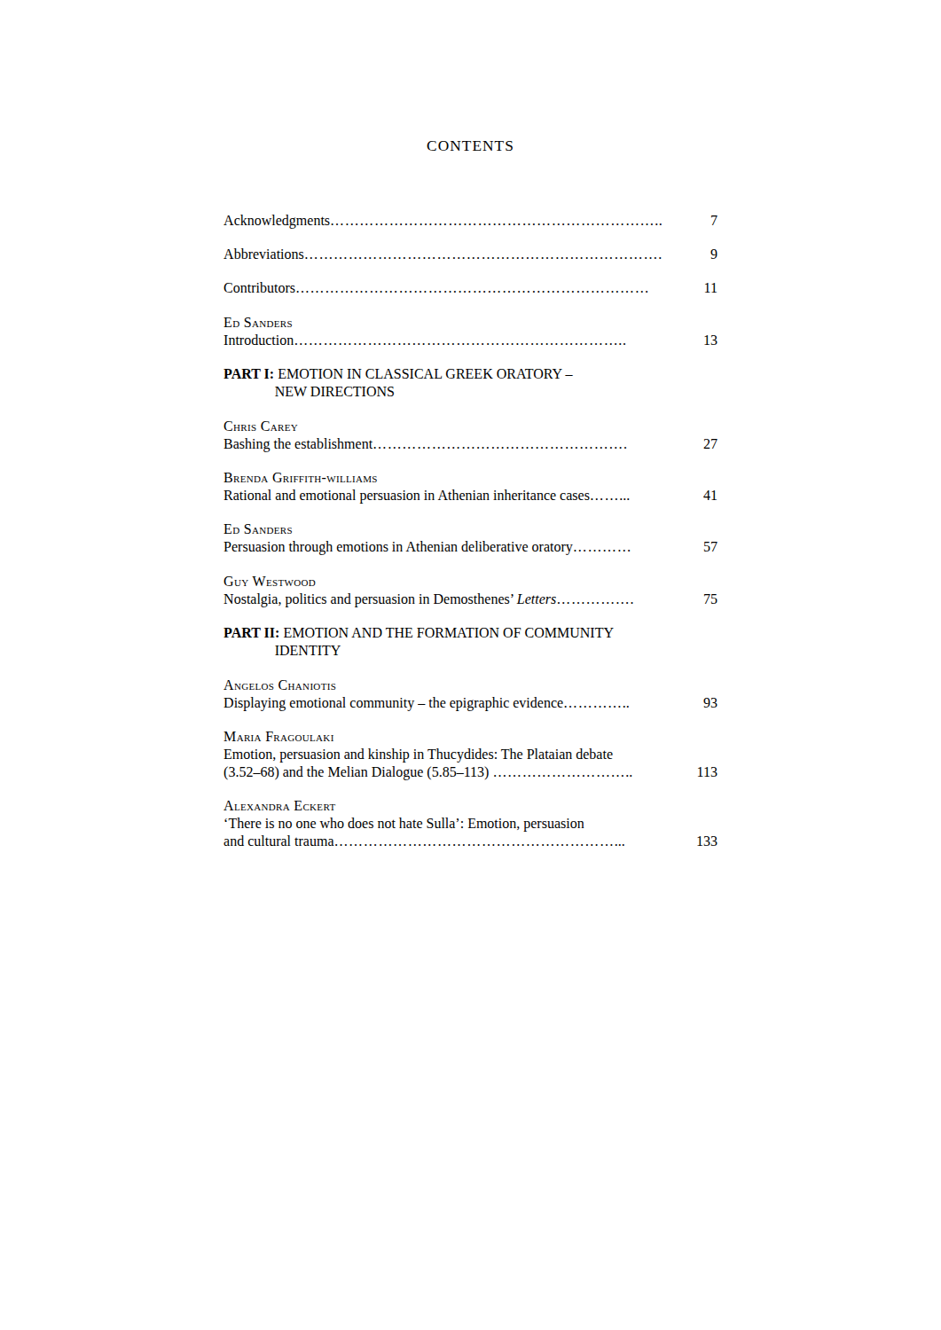CONTENTS
| Acknowledgments ………………………………………………………….. | 7 |
| Abbreviations ……………………………………………………………… . | 9 |
| Contributors ……………………………………………………………… | 11 |
| Ed Sanders | |
| Introduction ………………………………………………………….. | 13 |
| PART I: EMOTION IN CLASSICAL GREEK ORATORY – NEW DIRECTIONS | |
| Chris Carey | |
| Bashing the establishment …………………………………………… . | 27 |
| Brenda Griffith-williams | |
| Rational and emotional persuasion in Athenian inheritance cases …… ... | 41 |
| Ed Sanders | |
| Persuasion through emotions in Athenian deliberative oratory ………… | 57 |
| Guy Westwood | |
| Nostalgia, politics and persuasion in Demosthenes’ Letters ……………. | 75 |
| PART II: EMOTION AND THE FORMATION OF COMMUNITY IDENTITY | |
| Angelos Chaniotis | |
| Displaying emotional community – the epigraphic evidence ………… .. | 93 |
| Maria Fragoulaki | |
| Emotion, persuasion and kinship in Thucydides: The Plataian debate | |
| (3.52–68) and the Melian Dialogue (5.85–113) ……………………… .. | 113 |
| Alexandra Eckert | |
| ‘There is no one who does not hate Sulla’: Emotion, persuasion | |
| and cultural trauma ………………………………………………… ... | 133 |